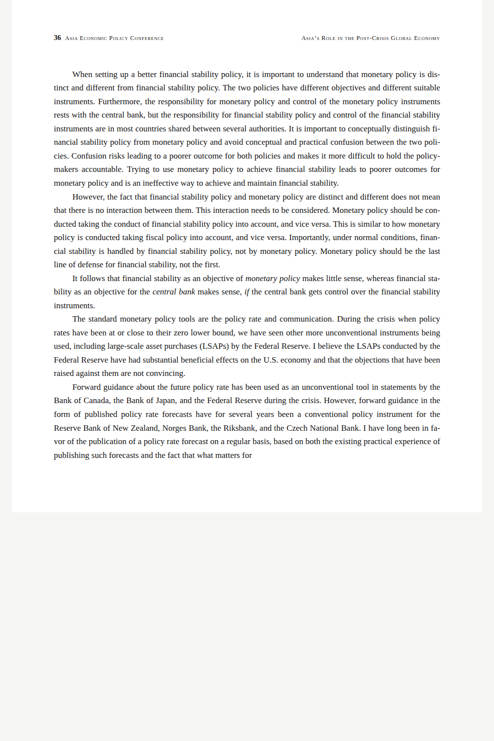36 Asia Economic Policy Conference
Asia’s Role in the Post-Crisis Global Economy
When setting up a better financial stability policy, it is important to understand that monetary policy is distinct and different from financial stability policy. The two policies have different objectives and different suitable instruments. Furthermore, the responsibility for monetary policy and control of the monetary policy instruments rests with the central bank, but the responsibility for financial stability policy and control of the financial stability instruments are in most countries shared between several authorities. It is important to conceptually distinguish financial stability policy from monetary policy and avoid conceptual and practical confusion between the two policies. Confusion risks leading to a poorer outcome for both policies and makes it more difficult to hold the policymakers accountable. Trying to use monetary policy to achieve financial stability leads to poorer outcomes for monetary policy and is an ineffective way to achieve and maintain financial stability.
However, the fact that financial stability policy and monetary policy are distinct and different does not mean that there is no interaction between them. This interaction needs to be considered. Monetary policy should be conducted taking the conduct of financial stability policy into account, and vice versa. This is similar to how monetary policy is conducted taking fiscal policy into account, and vice versa. Importantly, under normal conditions, financial stability is handled by financial stability policy, not by monetary policy. Monetary policy should be the last line of defense for financial stability, not the first.
It follows that financial stability as an objective of monetary policy makes little sense, whereas financial stability as an objective for the central bank makes sense, if the central bank gets control over the financial stability instruments.
The standard monetary policy tools are the policy rate and communication. During the crisis when policy rates have been at or close to their zero lower bound, we have seen other more unconventional instruments being used, including large-scale asset purchases (LSAPs) by the Federal Reserve. I believe the LSAPs conducted by the Federal Reserve have had substantial beneficial effects on the U.S. economy and that the objections that have been raised against them are not convincing.
Forward guidance about the future policy rate has been used as an unconventional tool in statements by the Bank of Canada, the Bank of Japan, and the Federal Reserve during the crisis. However, forward guidance in the form of published policy rate forecasts have for several years been a conventional policy instrument for the Reserve Bank of New Zealand, Norges Bank, the Riksbank, and the Czech National Bank. I have long been in favor of the publication of a policy rate forecast on a regular basis, based on both the existing practical experience of publishing such forecasts and the fact that what matters for